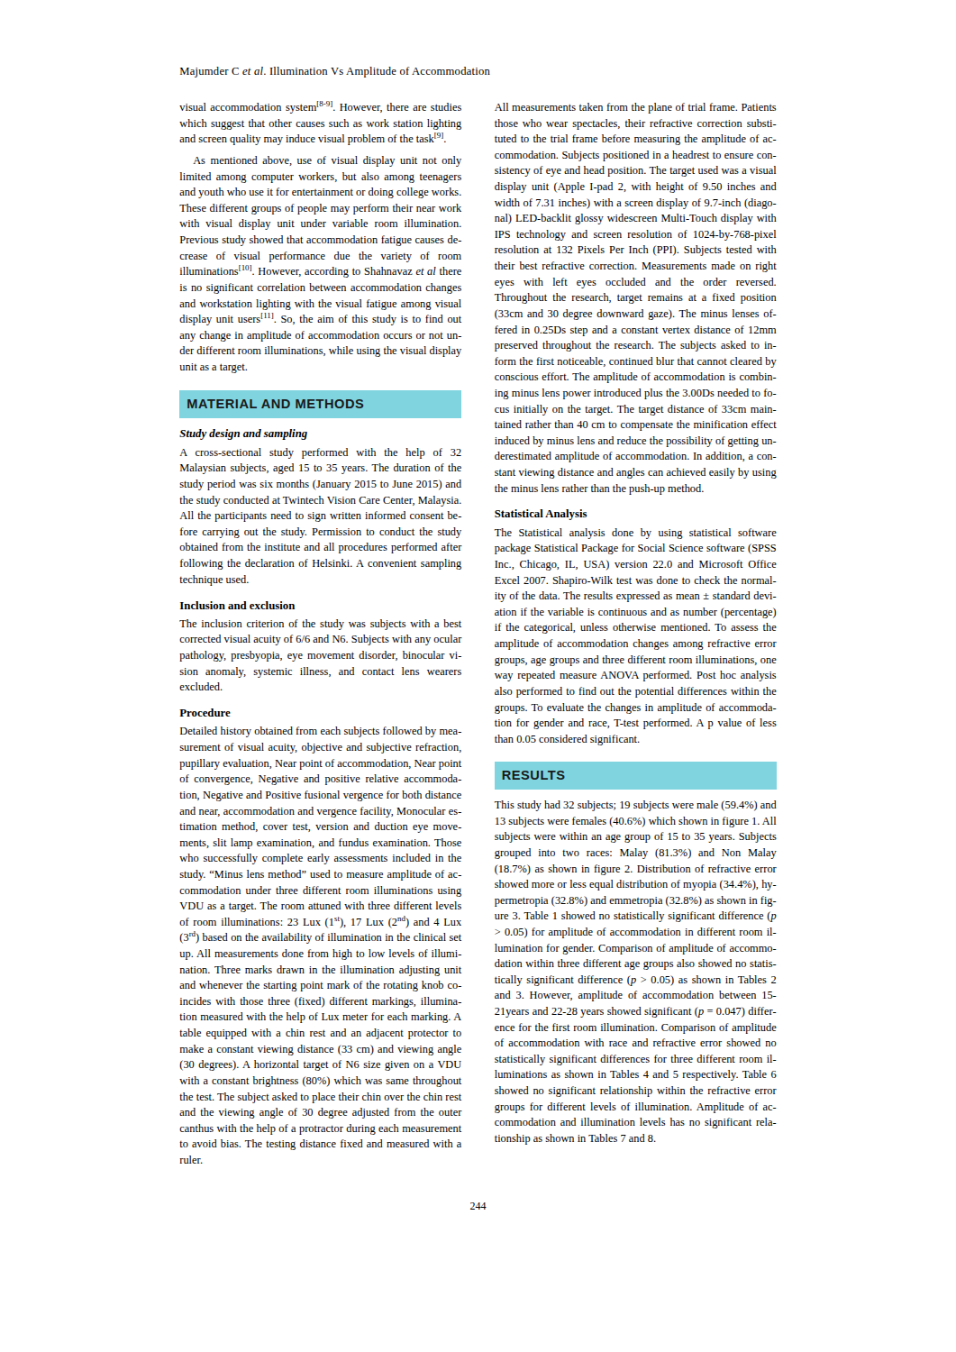Majumder C et al. Illumination Vs Amplitude of Accommodation
visual accommodation system[8-9]. However, there are studies which suggest that other causes such as work station lighting and screen quality may induce visual problem of the task[9].
As mentioned above, use of visual display unit not only limited among computer workers, but also among teenagers and youth who use it for entertainment or doing college works. These different groups of people may perform their near work with visual display unit under variable room illumination. Previous study showed that accommodation fatigue causes decrease of visual performance due the variety of room illuminations[10]. However, according to Shahnavaz et al there is no significant correlation between accommodation changes and workstation lighting with the visual fatigue among visual display unit users[11]. So, the aim of this study is to find out any change in amplitude of accommodation occurs or not under different room illuminations, while using the visual display unit as a target.
MATERIAL AND METHODS
Study design and sampling
A cross-sectional study performed with the help of 32 Malaysian subjects, aged 15 to 35 years. The duration of the study period was six months (January 2015 to June 2015) and the study conducted at Twintech Vision Care Center, Malaysia. All the participants need to sign written informed consent before carrying out the study. Permission to conduct the study obtained from the institute and all procedures performed after following the declaration of Helsinki. A convenient sampling technique used.
Inclusion and exclusion
The inclusion criterion of the study was subjects with a best corrected visual acuity of 6/6 and N6. Subjects with any ocular pathology, presbyopia, eye movement disorder, binocular vision anomaly, systemic illness, and contact lens wearers excluded.
Procedure
Detailed history obtained from each subjects followed by measurement of visual acuity, objective and subjective refraction, pupillary evaluation, Near point of accommodation, Near point of convergence, Negative and positive relative accommodation, Negative and Positive fusional vergence for both distance and near, accommodation and vergence facility, Monocular estimation method, cover test, version and duction eye movements, slit lamp examination, and fundus examination. Those who successfully complete early assessments included in the study. “Minus lens method” used to measure amplitude of accommodation under three different room illuminations using VDU as a target. The room attuned with three different levels of room illuminations: 23 Lux (1st), 17 Lux (2nd) and 4 Lux (3rd) based on the availability of illumination in the clinical set up. All measurements done from high to low levels of illumination. Three marks drawn in the illumination adjusting unit and whenever the starting point mark of the rotating knob coincides with those three (fixed) different markings, illumination measured with the help of Lux meter for each marking. A table equipped with a chin rest and an adjacent protector to make a constant viewing distance (33 cm) and viewing angle (30 degrees). A horizontal target of N6 size given on a VDU with a constant brightness (80%) which was same throughout the test. The subject asked to place their chin over the chin rest and the viewing angle of 30 degree adjusted from the outer canthus with the help of a protractor during each measurement to avoid bias. The testing distance fixed and measured with a ruler.
All measurements taken from the plane of trial frame. Patients those who wear spectacles, their refractive correction substituted to the trial frame before measuring the amplitude of accommodation. Subjects positioned in a headrest to ensure consistency of eye and head position. The target used was a visual display unit (Apple I-pad 2, with height of 9.50 inches and width of 7.31 inches) with a screen display of 9.7-inch (diagonal) LED-backlit glossy widescreen Multi-Touch display with IPS technology and screen resolution of 1024-by-768-pixel resolution at 132 Pixels Per Inch (PPI). Subjects tested with their best refractive correction. Measurements made on right eyes with left eyes occluded and the order reversed. Throughout the research, target remains at a fixed position (33cm and 30 degree downward gaze). The minus lenses offered in 0.25Ds step and a constant vertex distance of 12mm preserved throughout the research. The subjects asked to inform the first noticeable, continued blur that cannot cleared by conscious effort. The amplitude of accommodation is combining minus lens power introduced plus the 3.00Ds needed to focus initially on the target. The target distance of 33cm maintained rather than 40 cm to compensate the minification effect induced by minus lens and reduce the possibility of getting underestimated amplitude of accommodation. In addition, a constant viewing distance and angles can achieved easily by using the minus lens rather than the push-up method.
Statistical Analysis
The Statistical analysis done by using statistical software package Statistical Package for Social Science software (SPSS Inc., Chicago, IL, USA) version 22.0 and Microsoft Office Excel 2007. Shapiro-Wilk test was done to check the normality of the data. The results expressed as mean ± standard deviation if the variable is continuous and as number (percentage) if the categorical, unless otherwise mentioned. To assess the amplitude of accommodation changes among refractive error groups, age groups and three different room illuminations, one way repeated measure ANOVA performed. Post hoc analysis also performed to find out the potential differences within the groups. To evaluate the changes in amplitude of accommodation for gender and race, T-test performed. A p value of less than 0.05 considered significant.
RESULTS
This study had 32 subjects; 19 subjects were male (59.4%) and 13 subjects were females (40.6%) which shown in figure 1. All subjects were within an age group of 15 to 35 years. Subjects grouped into two races: Malay (81.3%) and Non Malay (18.7%) as shown in figure 2. Distribution of refractive error showed more or less equal distribution of myopia (34.4%), hypermetropia (32.8%) and emmetropia (32.8%) as shown in figure 3. Table 1 showed no statistically significant difference (p > 0.05) for amplitude of accommodation in different room illumination for gender. Comparison of amplitude of accommodation within three different age groups also showed no statistically significant difference (p > 0.05) as shown in Tables 2 and 3. However, amplitude of accommodation between 15-21years and 22-28 years showed significant (p = 0.047) difference for the first room illumination. Comparison of amplitude of accommodation with race and refractive error showed no statistically significant differences for three different room illuminations as shown in Tables 4 and 5 respectively. Table 6 showed no significant relationship within the refractive error groups for different levels of illumination. Amplitude of accommodation and illumination levels has no significant relationship as shown in Tables 7 and 8.
244